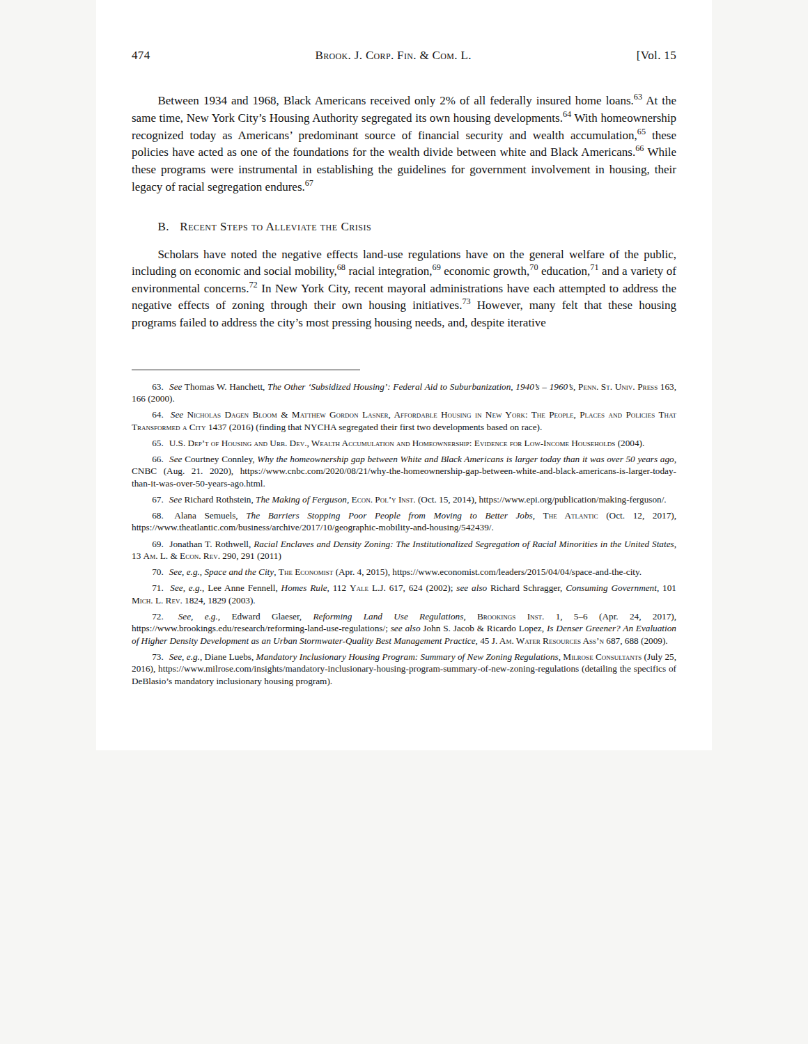474 Brook. J. Corp. Fin. & Com. L. [Vol. 15
Between 1934 and 1968, Black Americans received only 2% of all federally insured home loans.63 At the same time, New York City’s Housing Authority segregated its own housing developments.64 With homeownership recognized today as Americans’ predominant source of financial security and wealth accumulation,65 these policies have acted as one of the foundations for the wealth divide between white and Black Americans.66 While these programs were instrumental in establishing the guidelines for government involvement in housing, their legacy of racial segregation endures.67
B. Recent Steps to Alleviate the Crisis
Scholars have noted the negative effects land-use regulations have on the general welfare of the public, including on economic and social mobility,68 racial integration,69 economic growth,70 education,71 and a variety of environmental concerns.72 In New York City, recent mayoral administrations have each attempted to address the negative effects of zoning through their own housing initiatives.73 However, many felt that these housing programs failed to address the city’s most pressing housing needs, and, despite iterative
63. See Thomas W. Hanchett, The Other ‘Subsidized Housing’: Federal Aid to Suburbanization, 1940’s – 1960’s, Penn. St. Univ. Press 163, 166 (2000).
64. See Nicholas Dagen Bloom & Matthew Gordon Lasner, Affordable Housing in New York: The People, Places and Policies That Transformed a City 1437 (2016) (finding that NYCHA segregated their first two developments based on race).
65. U.S. Dep’t of Housing and Urb. Dev., Wealth Accumulation and Homeownership: Evidence for Low-Income Households (2004).
66. See Courtney Connley, Why the homeownership gap between White and Black Americans is larger today than it was over 50 years ago, CNBC (Aug. 21. 2020), https://www.cnbc.com/2020/08/21/why-the-homeownership-gap-between-white-and-black-americans-is-larger-today-than-it-was-over-50-years-ago.html.
67. See Richard Rothstein, The Making of Ferguson, Econ. Pol’y Inst. (Oct. 15, 2014), https://www.epi.org/publication/making-ferguson/.
68. Alana Semuels, The Barriers Stopping Poor People from Moving to Better Jobs, The Atlantic (Oct. 12, 2017), https://www.theatlantic.com/business/archive/2017/10/geographic-mobility-and-housing/542439/.
69. Jonathan T. Rothwell, Racial Enclaves and Density Zoning: The Institutionalized Segregation of Racial Minorities in the United States, 13 Am. L. & Econ. Rev. 290, 291 (2011)
70. See, e.g., Space and the City, The Economist (Apr. 4, 2015), https://www.economist.com/leaders/2015/04/04/space-and-the-city.
71. See, e.g., Lee Anne Fennell, Homes Rule, 112 Yale L.J. 617, 624 (2002); see also Richard Schragger, Consuming Government, 101 Mich. L. Rev. 1824, 1829 (2003).
72. See, e.g., Edward Glaeser, Reforming Land Use Regulations, Brookings Inst. 1, 5–6 (Apr. 24, 2017), https://www.brookings.edu/research/reforming-land-use-regulations/; see also John S. Jacob & Ricardo Lopez, Is Denser Greener? An Evaluation of Higher Density Development as an Urban Stormwater-Quality Best Management Practice, 45 J. Am. Water Resources Ass’n 687, 688 (2009).
73. See, e.g., Diane Luebs, Mandatory Inclusionary Housing Program: Summary of New Zoning Regulations, Milrose Consultants (July 25, 2016), https://www.milrose.com/insights/mandatory-inclusionary-housing-program-summary-of-new-zoning-regulations (detailing the specifics of DeBlasio’s mandatory inclusionary housing program).